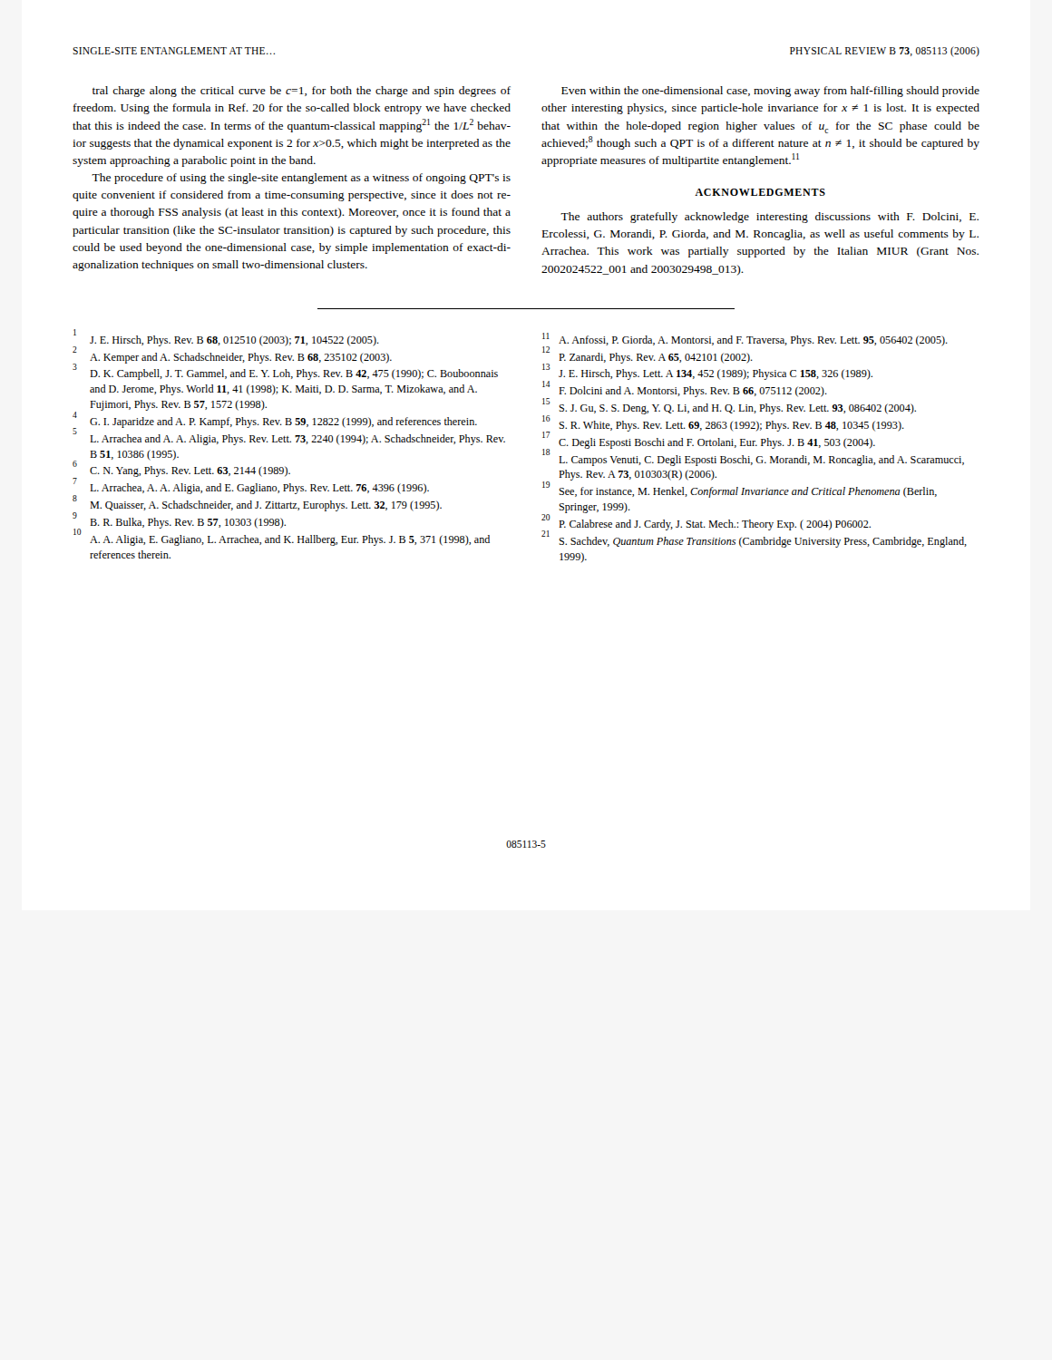Single-site entanglement at the…
Physical Review B 73, 085113 (2006)
tral charge along the critical curve be c=1, for both the charge and spin degrees of freedom. Using the formula in Ref. 20 for the so-called block entropy we have checked that this is indeed the case. In terms of the quantum-classical mapping21 the 1/L2 behavior suggests that the dynamical exponent is 2 for x>0.5, which might be interpreted as the system approaching a parabolic point in the band.
The procedure of using the single-site entanglement as a witness of ongoing QPT's is quite convenient if considered from a time-consuming perspective, since it does not require a thorough FSS analysis (at least in this context). Moreover, once it is found that a particular transition (like the SC-insulator transition) is captured by such procedure, this could be used beyond the one-dimensional case, by simple implementation of exact-diagonalization techniques on small two-dimensional clusters.
Even within the one-dimensional case, moving away from half-filling should provide other interesting physics, since particle-hole invariance for x ≠ 1 is lost. It is expected that within the hole-doped region higher values of uc for the SC phase could be achieved;8 though such a QPT is of a different nature at n ≠ 1, it should be captured by appropriate measures of multipartite entanglement.11
Acknowledgments
The authors gratefully acknowledge interesting discussions with F. Dolcini, E. Ercolessi, G. Morandi, P. Giorda, and M. Roncaglia, as well as useful comments by L. Arrachea. This work was partially supported by the Italian MIUR (Grant Nos. 2002024522_001 and 2003029498_013).
1 J. E. Hirsch, Phys. Rev. B 68, 012510 (2003); 71, 104522 (2005).
2 A. Kemper and A. Schadschneider, Phys. Rev. B 68, 235102 (2003).
3 D. K. Campbell, J. T. Gammel, and E. Y. Loh, Phys. Rev. B 42, 475 (1990); C. Bouboonnais and D. Jerome, Phys. World 11, 41 (1998); K. Maiti, D. D. Sarma, T. Mizokawa, and A. Fujimori, Phys. Rev. B 57, 1572 (1998).
4 G. I. Japaridze and A. P. Kampf, Phys. Rev. B 59, 12822 (1999), and references therein.
5 L. Arrachea and A. A. Aligia, Phys. Rev. Lett. 73, 2240 (1994); A. Schadschneider, Phys. Rev. B 51, 10386 (1995).
6 C. N. Yang, Phys. Rev. Lett. 63, 2144 (1989).
7 L. Arrachea, A. A. Aligia, and E. Gagliano, Phys. Rev. Lett. 76, 4396 (1996).
8 M. Quaisser, A. Schadschneider, and J. Zittartz, Europhys. Lett. 32, 179 (1995).
9 B. R. Bulka, Phys. Rev. B 57, 10303 (1998).
10 A. A. Aligia, E. Gagliano, L. Arrachea, and K. Hallberg, Eur. Phys. J. B 5, 371 (1998), and references therein.
11 A. Anfossi, P. Giorda, A. Montorsi, and F. Traversa, Phys. Rev. Lett. 95, 056402 (2005).
12 P. Zanardi, Phys. Rev. A 65, 042101 (2002).
13 J. E. Hirsch, Phys. Lett. A 134, 452 (1989); Physica C 158, 326 (1989).
14 F. Dolcini and A. Montorsi, Phys. Rev. B 66, 075112 (2002).
15 S. J. Gu, S. S. Deng, Y. Q. Li, and H. Q. Lin, Phys. Rev. Lett. 93, 086402 (2004).
16 S. R. White, Phys. Rev. Lett. 69, 2863 (1992); Phys. Rev. B 48, 10345 (1993).
17 C. Degli Esposti Boschi and F. Ortolani, Eur. Phys. J. B 41, 503 (2004).
18 L. Campos Venuti, C. Degli Esposti Boschi, G. Morandi, M. Roncaglia, and A. Scaramucci, Phys. Rev. A 73, 010303(R) (2006).
19 See, for instance, M. Henkel, Conformal Invariance and Critical Phenomena (Berlin, Springer, 1999).
20 P. Calabrese and J. Cardy, J. Stat. Mech.: Theory Exp. ( 2004) P06002.
21 S. Sachdev, Quantum Phase Transitions (Cambridge University Press, Cambridge, England, 1999).
085113-5